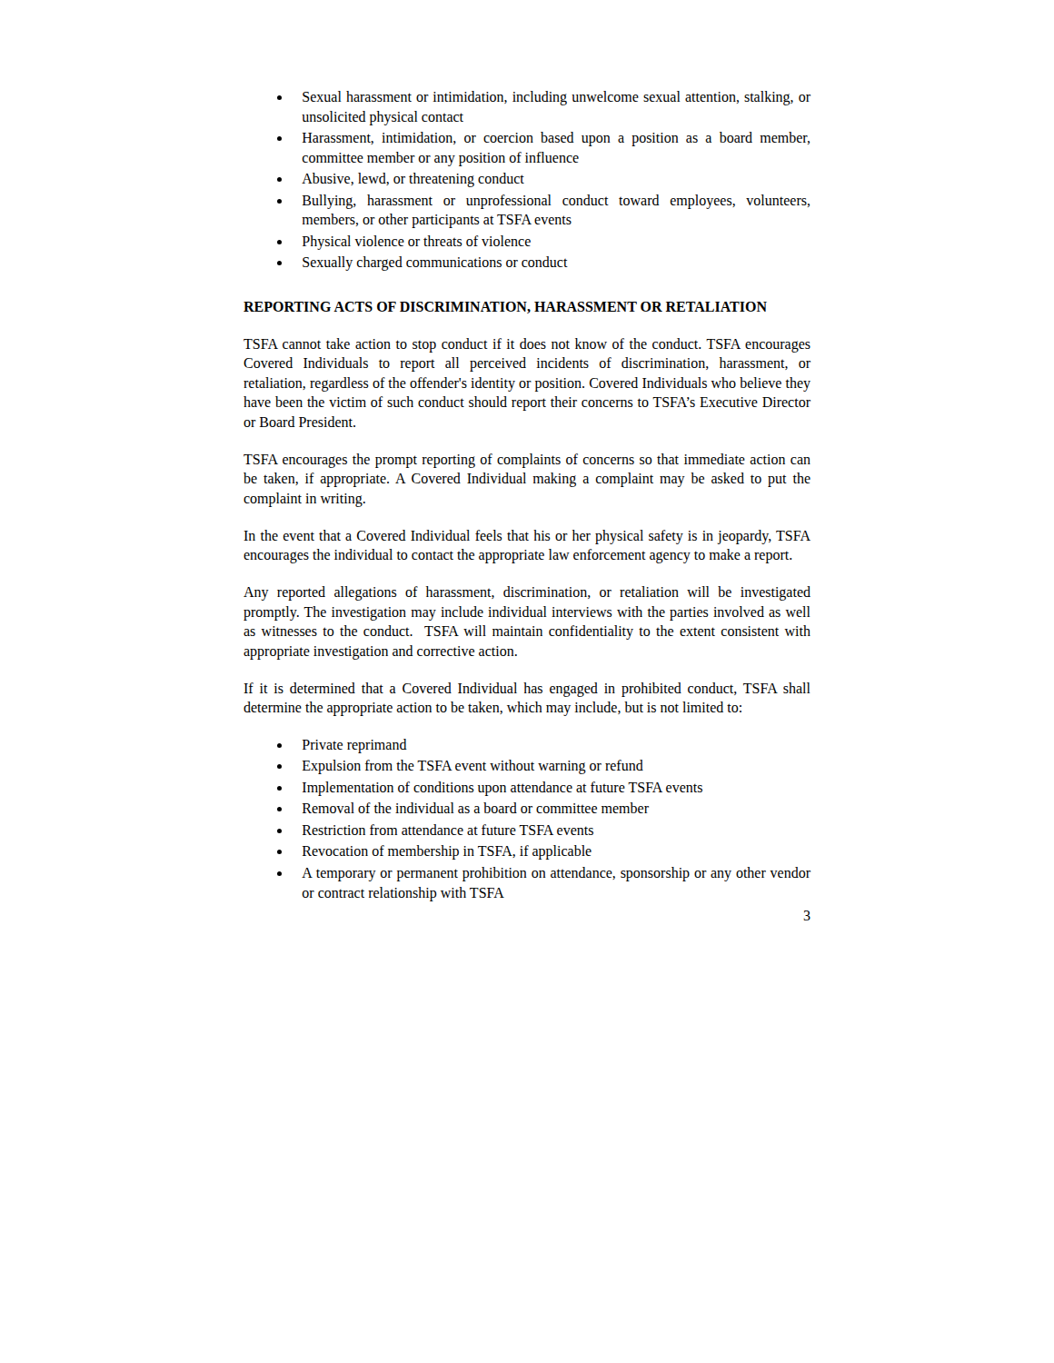Sexual harassment or intimidation, including unwelcome sexual attention, stalking, or unsolicited physical contact
Harassment, intimidation, or coercion based upon a position as a board member, committee member or any position of influence
Abusive, lewd, or threatening conduct
Bullying, harassment or unprofessional conduct toward employees, volunteers, members, or other participants at TSFA events
Physical violence or threats of violence
Sexually charged communications or conduct
Reporting Acts of Discrimination, Harassment or Retaliation
TSFA cannot take action to stop conduct if it does not know of the conduct. TSFA encourages Covered Individuals to report all perceived incidents of discrimination, harassment, or retaliation, regardless of the offender's identity or position. Covered Individuals who believe they have been the victim of such conduct should report their concerns to TSFA’s Executive Director or Board President.
TSFA encourages the prompt reporting of complaints of concerns so that immediate action can be taken, if appropriate. A Covered Individual making a complaint may be asked to put the complaint in writing.
In the event that a Covered Individual feels that his or her physical safety is in jeopardy, TSFA encourages the individual to contact the appropriate law enforcement agency to make a report.
Any reported allegations of harassment, discrimination, or retaliation will be investigated promptly. The investigation may include individual interviews with the parties involved as well as witnesses to the conduct. TSFA will maintain confidentiality to the extent consistent with appropriate investigation and corrective action.
If it is determined that a Covered Individual has engaged in prohibited conduct, TSFA shall determine the appropriate action to be taken, which may include, but is not limited to:
Private reprimand
Expulsion from the TSFA event without warning or refund
Implementation of conditions upon attendance at future TSFA events
Removal of the individual as a board or committee member
Restriction from attendance at future TSFA events
Revocation of membership in TSFA, if applicable
A temporary or permanent prohibition on attendance, sponsorship or any other vendor or contract relationship with TSFA
3